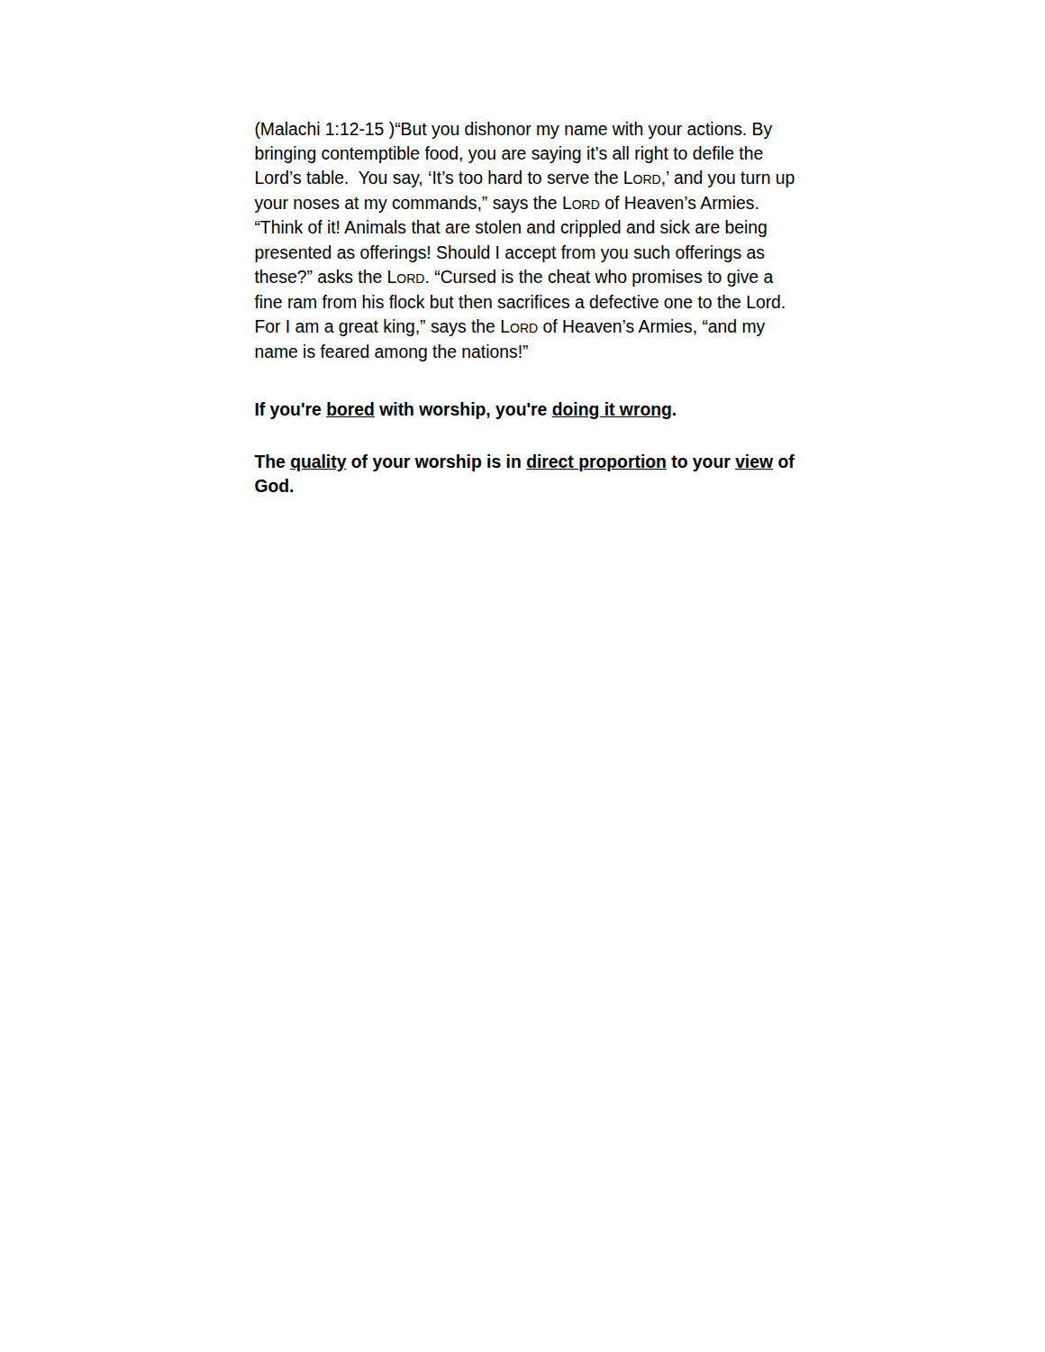(Malachi 1:12-15 )“But you dishonor my name with your actions. By bringing contemptible food, you are saying it’s all right to defile the Lord’s table. You say, ‘It’s too hard to serve the Lord,’ and you turn up your noses at my commands,” says the Lord of Heaven’s Armies. “Think of it! Animals that are stolen and crippled and sick are being presented as offerings! Should I accept from you such offerings as these?” asks the Lord. “Cursed is the cheat who promises to give a fine ram from his flock but then sacrifices a defective one to the Lord. For I am a great king,” says the Lord of Heaven’s Armies, “and my name is feared among the nations!”
If you're bored with worship, you're doing it wrong.
The quality of your worship is in direct proportion to your view of God.